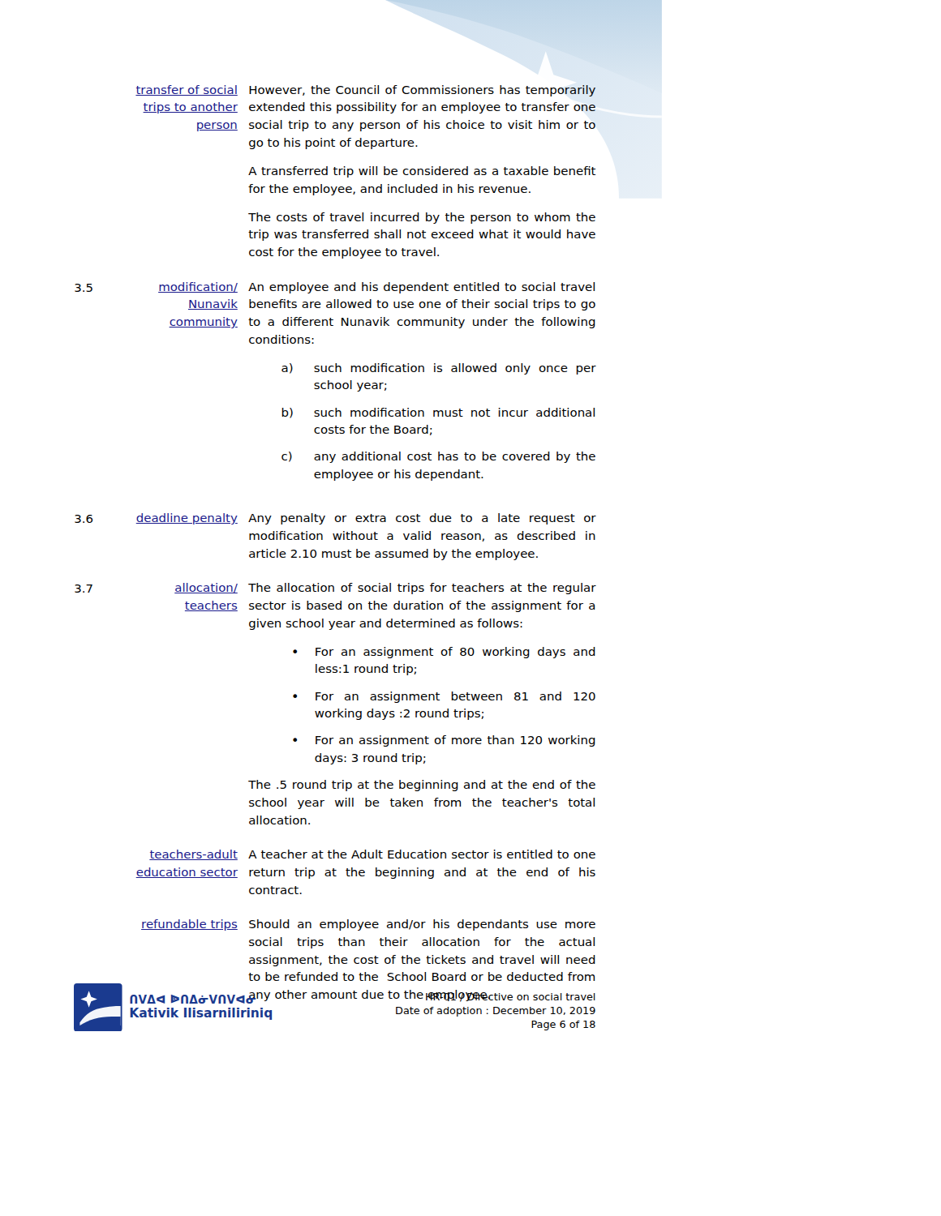transfer of social trips to another person
However, the Council of Commissioners has temporarily extended this possibility for an employee to transfer one social trip to any person of his choice to visit him or to go to his point of departure.
A transferred trip will be considered as a taxable benefit for the employee, and included in his revenue.
The costs of travel incurred by the person to whom the trip was transferred shall not exceed what it would have cost for the employee to travel.
3.5
modification/ Nunavik community
An employee and his dependent entitled to social travel benefits are allowed to use one of their social trips to go to a different Nunavik community under the following conditions:
a) such modification is allowed only once per school year;
b) such modification must not incur additional costs for the Board;
c) any additional cost has to be covered by the employee or his dependant.
3.6
deadline penalty
Any penalty or extra cost due to a late request or modification without a valid reason, as described in article 2.10 must be assumed by the employee.
3.7
allocation/ teachers
The allocation of social trips for teachers at the regular sector is based on the duration of the assignment for a given school year and determined as follows:
For an assignment of 80 working days and less:1 round trip;
For an assignment between 81 and 120 working days :2 round trips;
For an assignment of more than 120 working days: 3 round trip;
The .5 round trip at the beginning and at the end of the school year will be taken from the teacher's total allocation.
teachers-adult education sector
A teacher at the Adult Education sector is entitled to one return trip at the beginning and at the end of his contract.
refundable trips
Should an employee and/or his dependants use more social trips than their allocation for the actual assignment, the cost of the tickets and travel will need to be refunded to the School Board or be deducted from any other amount due to the employee.
ᑎᐯᐃᐊ ᐉᑎᐃᓃᐯᑎᐯᐊᓃ
Kativik Ilisarniliriniq
HR-01 / Directive on social travel
Date of adoption : December 10, 2019
Page 6 of 18